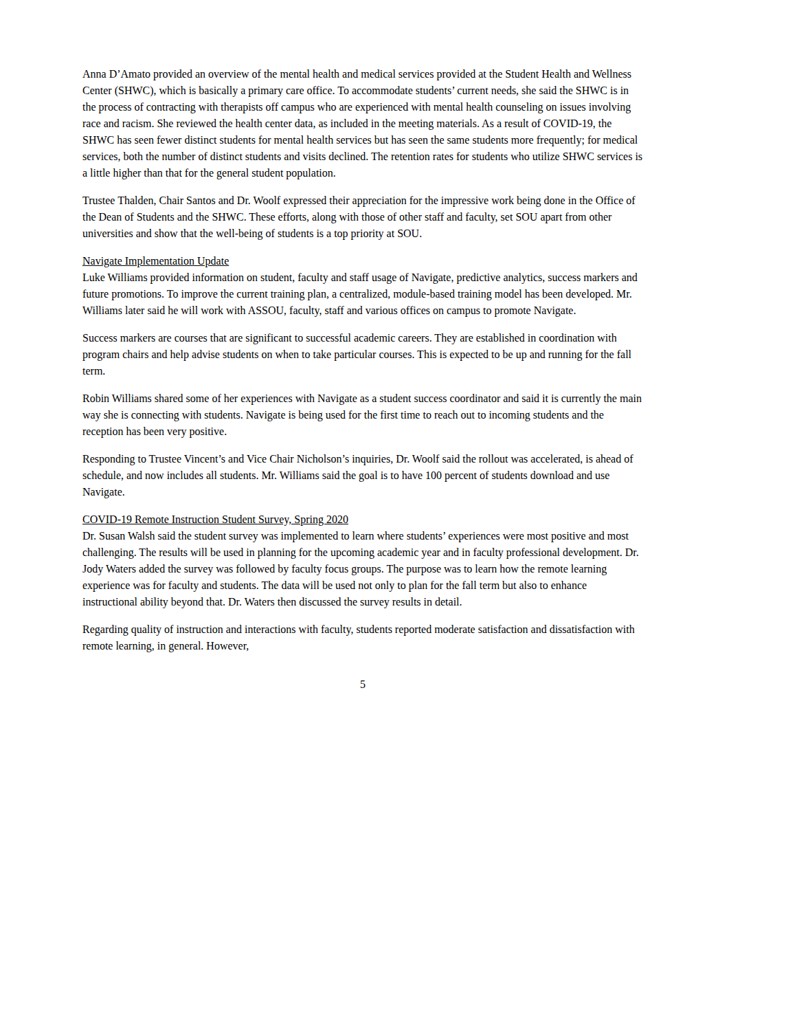Anna D’Amato provided an overview of the mental health and medical services provided at the Student Health and Wellness Center (SHWC), which is basically a primary care office. To accommodate students’ current needs, she said the SHWC is in the process of contracting with therapists off campus who are experienced with mental health counseling on issues involving race and racism. She reviewed the health center data, as included in the meeting materials. As a result of COVID-19, the SHWC has seen fewer distinct students for mental health services but has seen the same students more frequently; for medical services, both the number of distinct students and visits declined. The retention rates for students who utilize SHWC services is a little higher than that for the general student population.
Trustee Thalden, Chair Santos and Dr. Woolf expressed their appreciation for the impressive work being done in the Office of the Dean of Students and the SHWC. These efforts, along with those of other staff and faculty, set SOU apart from other universities and show that the well-being of students is a top priority at SOU.
Navigate Implementation Update
Luke Williams provided information on student, faculty and staff usage of Navigate, predictive analytics, success markers and future promotions. To improve the current training plan, a centralized, module-based training model has been developed. Mr. Williams later said he will work with ASSOU, faculty, staff and various offices on campus to promote Navigate.
Success markers are courses that are significant to successful academic careers. They are established in coordination with program chairs and help advise students on when to take particular courses. This is expected to be up and running for the fall term.
Robin Williams shared some of her experiences with Navigate as a student success coordinator and said it is currently the main way she is connecting with students. Navigate is being used for the first time to reach out to incoming students and the reception has been very positive.
Responding to Trustee Vincent’s and Vice Chair Nicholson’s inquiries, Dr. Woolf said the rollout was accelerated, is ahead of schedule, and now includes all students. Mr. Williams said the goal is to have 100 percent of students download and use Navigate.
COVID-19 Remote Instruction Student Survey, Spring 2020
Dr. Susan Walsh said the student survey was implemented to learn where students’ experiences were most positive and most challenging. The results will be used in planning for the upcoming academic year and in faculty professional development. Dr. Jody Waters added the survey was followed by faculty focus groups. The purpose was to learn how the remote learning experience was for faculty and students. The data will be used not only to plan for the fall term but also to enhance instructional ability beyond that. Dr. Waters then discussed the survey results in detail.
Regarding quality of instruction and interactions with faculty, students reported moderate satisfaction and dissatisfaction with remote learning, in general. However,
5